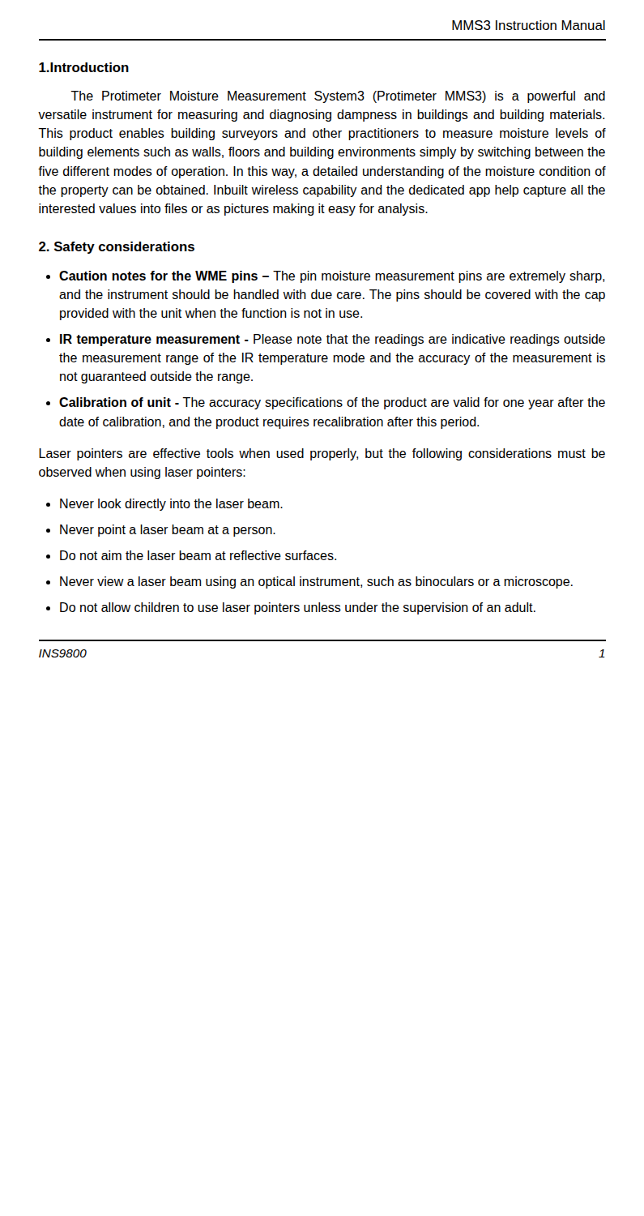MMS3 Instruction Manual
1.Introduction
The Protimeter Moisture Measurement System3 (Protimeter MMS3) is a powerful and versatile instrument for measuring and diagnosing dampness in buildings and building materials. This product enables building surveyors and other practitioners to measure moisture levels of building elements such as walls, floors and building environments simply by switching between the five different modes of operation. In this way, a detailed understanding of the moisture condition of the property can be obtained. Inbuilt wireless capability and the dedicated app help capture all the interested values into files or as pictures making it easy for analysis.
2. Safety considerations
Caution notes for the WME pins – The pin moisture measurement pins are extremely sharp, and the instrument should be handled with due care. The pins should be covered with the cap provided with the unit when the function is not in use.
IR temperature measurement - Please note that the readings are indicative readings outside the measurement range of the IR temperature mode and the accuracy of the measurement is not guaranteed outside the range.
Calibration of unit - The accuracy specifications of the product are valid for one year after the date of calibration, and the product requires recalibration after this period.
Laser pointers are effective tools when used properly, but the following considerations must be observed when using laser pointers:
Never look directly into the laser beam.
Never point a laser beam at a person.
Do not aim the laser beam at reflective surfaces.
Never view a laser beam using an optical instrument, such as binoculars or a microscope.
Do not allow children to use laser pointers unless under the supervision of an adult.
INS9800 1